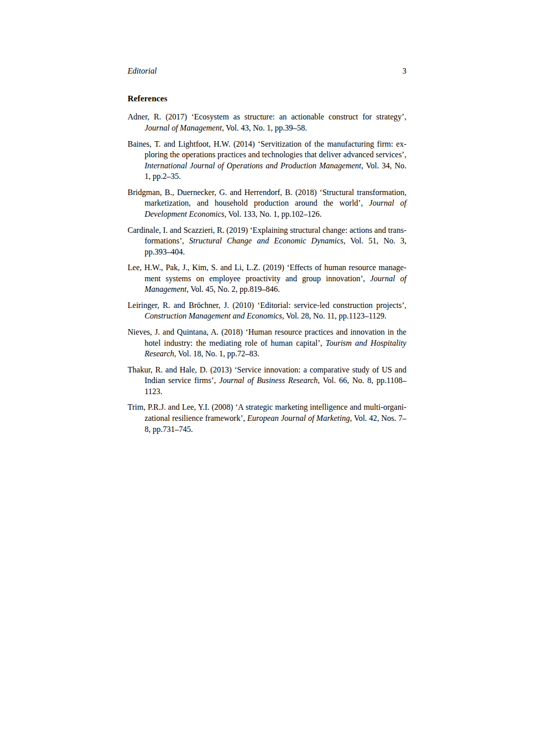Editorial 3
References
Adner, R. (2017) ‘Ecosystem as structure: an actionable construct for strategy’, Journal of Management, Vol. 43, No. 1, pp.39–58.
Baines, T. and Lightfoot, H.W. (2014) ‘Servitization of the manufacturing firm: exploring the operations practices and technologies that deliver advanced services’, International Journal of Operations and Production Management, Vol. 34, No. 1, pp.2–35.
Bridgman, B., Duernecker, G. and Herrendorf, B. (2018) ‘Structural transformation, marketization, and household production around the world’, Journal of Development Economics, Vol. 133, No. 1, pp.102–126.
Cardinale, I. and Scazzieri, R. (2019) ‘Explaining structural change: actions and transformations’, Structural Change and Economic Dynamics, Vol. 51, No. 3, pp.393–404.
Lee, H.W., Pak, J., Kim, S. and Li, L.Z. (2019) ‘Effects of human resource management systems on employee proactivity and group innovation’, Journal of Management, Vol. 45, No. 2, pp.819–846.
Leiringer, R. and Bröchner, J. (2010) ‘Editorial: service-led construction projects’, Construction Management and Economics, Vol. 28, No. 11, pp.1123–1129.
Nieves, J. and Quintana, A. (2018) ‘Human resource practices and innovation in the hotel industry: the mediating role of human capital’, Tourism and Hospitality Research, Vol. 18, No. 1, pp.72–83.
Thakur, R. and Hale, D. (2013) ‘Service innovation: a comparative study of US and Indian service firms’, Journal of Business Research, Vol. 66, No. 8, pp.1108–1123.
Trim, P.R.J. and Lee, Y.I. (2008) ‘A strategic marketing intelligence and multi-organizational resilience framework’, European Journal of Marketing, Vol. 42, Nos. 7–8, pp.731–745.